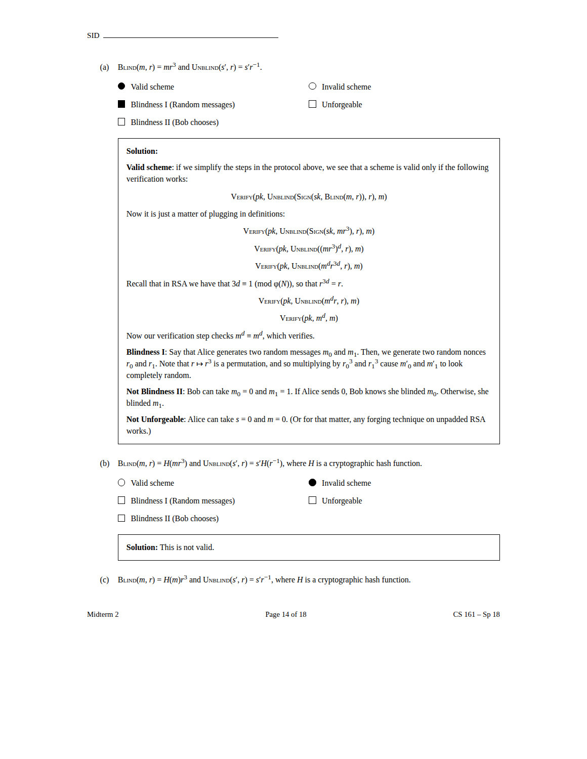SID
(a) Blind(m, r) = mr3 and Unblind(s′, r) = s′r−1.
Valid scheme
Invalid scheme
Blindness I (Random messages)
Unforgeable
Blindness II (Bob chooses)
Solution:
Valid scheme: if we simplify the steps in the protocol above, we see that a scheme is valid only if the following verification works:
Verify(pk, Unblind(Sign(sk, Blind(m, r)), r), m)
Now it is just a matter of plugging in definitions:
Verify(pk, Unblind(Sign(sk, mr3), r), m)
Verify(pk, Unblind((mr3)d, r), m)
Verify(pk, Unblind(mdr3d, r), m)
Recall that in RSA we have that 3d ≡ 1 (mod φ(N)), so that r3d = r.
Verify(pk, Unblind(mdr, r), m)
Verify(pk, md, m)
Now our verification step checks md ≡ md, which verifies.
Blindness I: Say that Alice generates two random messages m0 and m1. Then, we generate two random nonces r0 and r1. Note that r ↦ r3 is a permutation, and so multiplying by r03 and r13 cause m′0 and m′1 to look completely random.
Not Blindness II: Bob can take m0 = 0 and m1 = 1. If Alice sends 0, Bob knows she blinded m0. Otherwise, she blinded m1.
Not Unforgeable: Alice can take s = 0 and m = 0. (Or for that matter, any forging technique on unpadded RSA works.)
(b) Blind(m, r) = H(mr3) and Unblind(s′, r) = s′H(r−1), where H is a cryptographic hash function.
Valid scheme
Invalid scheme
Blindness I (Random messages)
Unforgeable
Blindness II (Bob chooses)
Solution: This is not valid.
(c) Blind(m, r) = H(m)r3 and Unblind(s′, r) = s′r−1, where H is a cryptographic hash function.
Midterm 2 Page 14 of 18 CS 161 – Sp 18